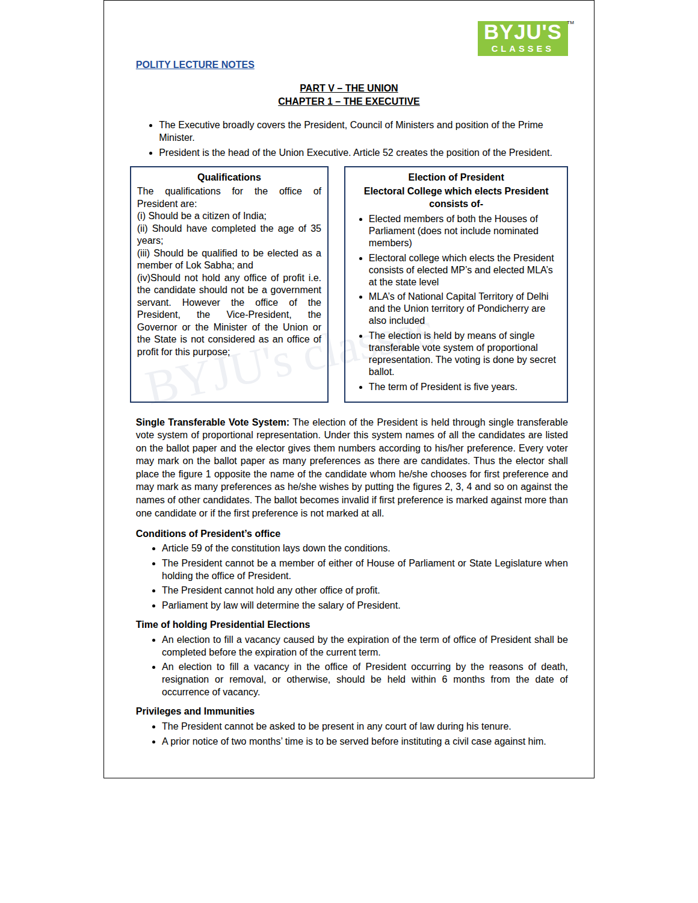BYJU's classes
TM BYJU'S CLASSES
POLITY LECTURE NOTES
PART V – THE UNION
CHAPTER 1 – THE EXECUTIVE
The Executive broadly covers the President, Council of Ministers and position of the Prime Minister.
President is the head of the Union Executive. Article 52 creates the position of the President.
Qualifications
The qualifications for the office of President are:
(i) Should be a citizen of India;
(ii) Should have completed the age of 35 years;
(iii) Should be qualified to be elected as a member of Lok Sabha; and
(iv)Should not hold any office of profit i.e. the candidate should not be a government servant. However the office of the President, the Vice-President, the Governor or the Minister of the Union or the State is not considered as an office of profit for this purpose;
Election of President
Electoral College which elects President consists of-
Elected members of both the Houses of Parliament (does not include nominated members)
Electoral college which elects the President consists of elected MP’s and elected MLA’s at the state level
MLA’s of National Capital Territory of Delhi and the Union territory of Pondicherry are also included
The election is held by means of single transferable vote system of proportional representation. The voting is done by secret ballot.
The term of President is five years.
Single Transferable Vote System: The election of the President is held through single transferable vote system of proportional representation. Under this system names of all the candidates are listed on the ballot paper and the elector gives them numbers according to his/her preference. Every voter may mark on the ballot paper as many preferences as there are candidates. Thus the elector shall place the figure 1 opposite the name of the candidate whom he/she chooses for first preference and may mark as many preferences as he/she wishes by putting the figures 2, 3, 4 and so on against the names of other candidates. The ballot becomes invalid if first preference is marked against more than one candidate or if the first preference is not marked at all.
Conditions of President’s office
Article 59 of the constitution lays down the conditions.
The President cannot be a member of either of House of Parliament or State Legislature when holding the office of President.
The President cannot hold any other office of profit.
Parliament by law will determine the salary of President.
Time of holding Presidential Elections
An election to fill a vacancy caused by the expiration of the term of office of President shall be completed before the expiration of the current term.
An election to fill a vacancy in the office of President occurring by the reasons of death, resignation or removal, or otherwise, should be held within 6 months from the date of occurrence of vacancy.
Privileges and Immunities
The President cannot be asked to be present in any court of law during his tenure.
A prior notice of two months’ time is to be served before instituting a civil case against him.